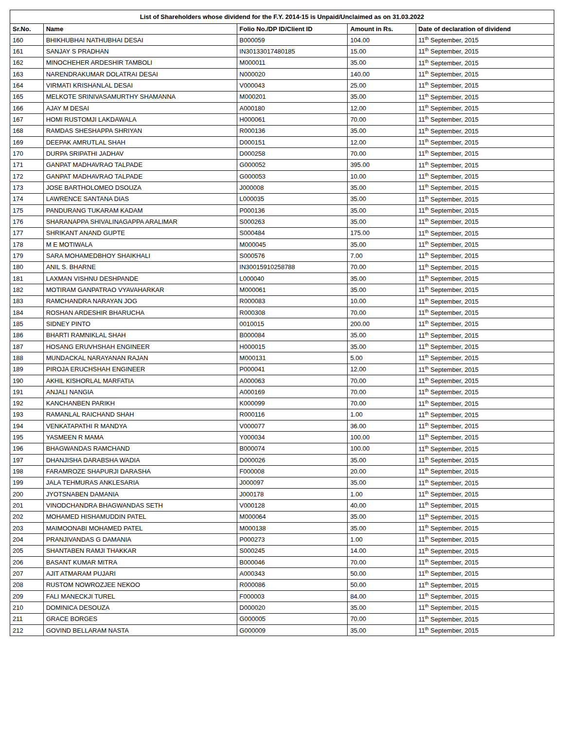List of Shareholders whose dividend for the F.Y. 2014-15 is Unpaid/Unclaimed as on 31.03.2022
| Sr.No. | Name | Folio No./DP ID/Client ID | Amount in Rs. | Date of declaration of dividend |
| --- | --- | --- | --- | --- |
| 160 | BHIKHUBHAI NATHUBHAI DESAI | B000059 | 104.00 | 11 th September, 2015 |
| 161 | SANJAY S PRADHAN | IN30133017480185 | 15.00 | 11 th September, 2015 |
| 162 | MINOCHEHER ARDESHIR TAMBOLI | M000011 | 35.00 | 11 th September, 2015 |
| 163 | NARENDRAKUMAR DOLATRAI DESAI | N000020 | 140.00 | 11 th September, 2015 |
| 164 | VIRMATI KRISHANLAL DESAI | V000043 | 25.00 | 11 th September, 2015 |
| 165 | MELKOTE SRINIVASAMURTHY SHAMANNA | M000201 | 35.00 | 11 th September, 2015 |
| 166 | AJAY M DESAI | A000180 | 12.00 | 11 th September, 2015 |
| 167 | HOMI RUSTOMJI LAKDAWALA | H000061 | 70.00 | 11 th September, 2015 |
| 168 | RAMDAS SHESHAPPA SHRIYAN | R000136 | 35.00 | 11 th September, 2015 |
| 169 | DEEPAK AMRUTLAL SHAH | D000151 | 12.00 | 11 th September, 2015 |
| 170 | DURPA SRIPATHI JADHAV | D000258 | 70.00 | 11 th September, 2015 |
| 171 | GANPAT MADHAVRAO TALPADE | G000052 | 395.00 | 11 th September, 2015 |
| 172 | GANPAT MADHAVRAO TALPADE | G000053 | 10.00 | 11 th September, 2015 |
| 173 | JOSE BARTHOLOMEO DSOUZA | J000008 | 35.00 | 11 th September, 2015 |
| 174 | LAWRENCE SANTANA DIAS | L000035 | 35.00 | 11 th September, 2015 |
| 175 | PANDURANG TUKARAM KADAM | P000136 | 35.00 | 11 th September, 2015 |
| 176 | SHARANAPPA SHIVALINAGAPPA ARALIMAR | S000263 | 35.00 | 11 th September, 2015 |
| 177 | SHRIKANT ANAND GUPTE | S000484 | 175.00 | 11 th September, 2015 |
| 178 | M E MOTIWALA | M000045 | 35.00 | 11 th September, 2015 |
| 179 | SARA MOHAMEDBHOY SHAIKHALI | S000576 | 7.00 | 11 th September, 2015 |
| 180 | ANIL S. BHARNE | IN30015910258788 | 70.00 | 11 th September, 2015 |
| 181 | LAXMAN VISHNU DESHPANDE | L000040 | 35.00 | 11 th September, 2015 |
| 182 | MOTIRAM GANPATRAO VYAVAHARKAR | M000061 | 35.00 | 11 th September, 2015 |
| 183 | RAMCHANDRA NARAYAN JOG | R000083 | 10.00 | 11 th September, 2015 |
| 184 | ROSHAN ARDESHIR BHARUCHA | R000308 | 70.00 | 11 th September, 2015 |
| 185 | SIDNEY PINTO | 0010015 | 200.00 | 11 th September, 2015 |
| 186 | BHARTI RAMNIKLAL SHAH | B000084 | 35.00 | 11 th September, 2015 |
| 187 | HOSANG ERUVHSHAH ENGINEER | H000015 | 35.00 | 11 th September, 2015 |
| 188 | MUNDACKAL NARAYANAN RAJAN | M000131 | 5.00 | 11 th September, 2015 |
| 189 | PIROJA ERUCHSHAH ENGINEER | P000041 | 12.00 | 11 th September, 2015 |
| 190 | AKHIL KISHORLAL MARFATIA | A000063 | 70.00 | 11 th September, 2015 |
| 191 | ANJALI NANGIA | A000169 | 70.00 | 11 th September, 2015 |
| 192 | KANCHANBEN PARIKH | K000099 | 70.00 | 11 th September, 2015 |
| 193 | RAMANLAL RAICHAND SHAH | R000116 | 1.00 | 11 th September, 2015 |
| 194 | VENKATAPATHI R MANDYA | V000077 | 36.00 | 11 th September, 2015 |
| 195 | YASMEEN R MAMA | Y000034 | 100.00 | 11 th September, 2015 |
| 196 | BHAGWANDAS RAMCHAND | B000074 | 100.00 | 11 th September, 2015 |
| 197 | DHANJISHA DARABSHA WADIA | D000026 | 35.00 | 11 th September, 2015 |
| 198 | FARAMROZE SHAPURJI DARASHA | F000008 | 20.00 | 11 th September, 2015 |
| 199 | JALA TEHMURAS ANKLESARIA | J000097 | 35.00 | 11 th September, 2015 |
| 200 | JYOTSNABEN DAMANIA | J000178 | 1.00 | 11 th September, 2015 |
| 201 | VINODCHANDRA BHAGWANDAS SETH | V000128 | 40.00 | 11 th September, 2015 |
| 202 | MOHAMED HISHAMUDDIN PATEL | M000064 | 35.00 | 11 th September, 2015 |
| 203 | MAIMOONABI MOHAMED PATEL | M000138 | 35.00 | 11 th September, 2015 |
| 204 | PRANJIVANDAS G DAMANIA | P000273 | 1.00 | 11 th September, 2015 |
| 205 | SHANTABEN RAMJI THAKKAR | S000245 | 14.00 | 11 th September, 2015 |
| 206 | BASANT KUMAR MITRA | B000046 | 70.00 | 11 th September, 2015 |
| 207 | AJIT ATMARAM PUJARI | A000343 | 50.00 | 11 th September, 2015 |
| 208 | RUSTOM NOWROZJEE NEKOO | R000086 | 50.00 | 11 th September, 2015 |
| 209 | FALI MANECKJI TUREL | F000003 | 84.00 | 11 th September, 2015 |
| 210 | DOMINICA DESOUZA | D000020 | 35.00 | 11 th September, 2015 |
| 211 | GRACE BORGES | G000005 | 70.00 | 11 th September, 2015 |
| 212 | GOVIND BELLARAM NASTA | G000009 | 35.00 | 11 th September, 2015 |